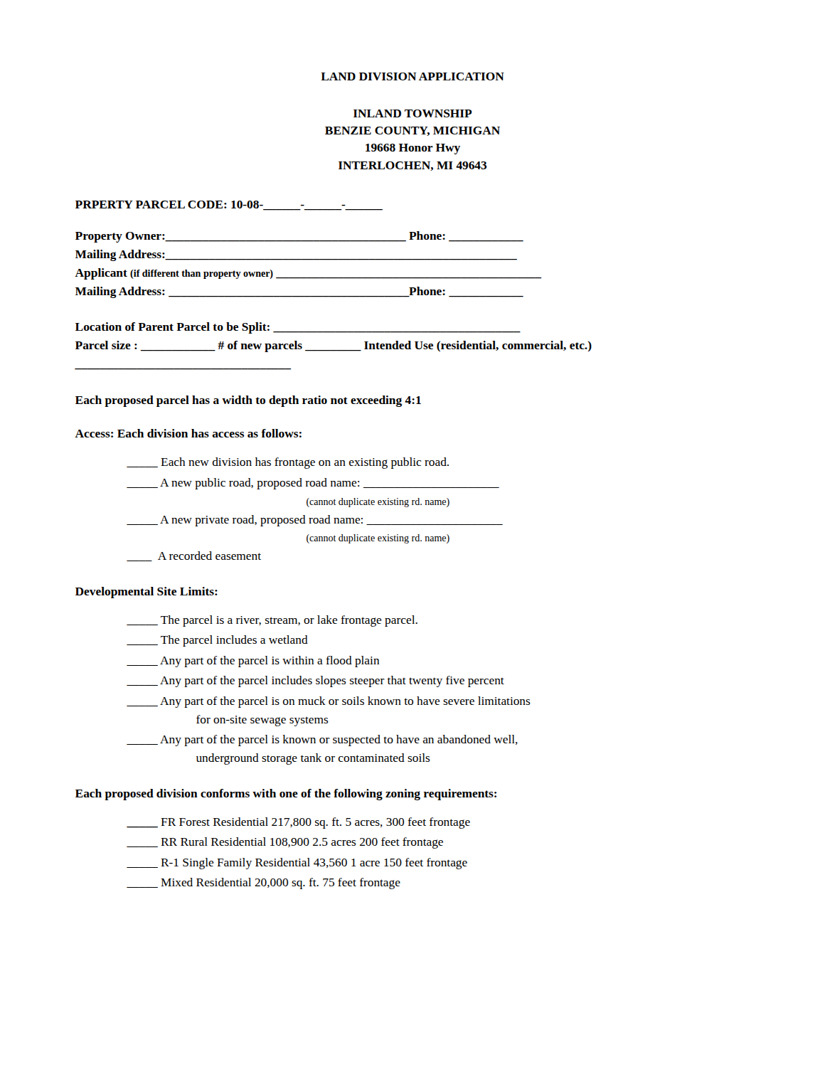LAND DIVISION APPLICATION
INLAND TOWNSHIP
BENZIE COUNTY, MICHIGAN
19668 Honor Hwy
INTERLOCHEN, MI 49643
PRPERTY PARCEL CODE: 10-08-______-______-______
Property Owner:_______________________________________ Phone: ____________
Mailing Address:_________________________________________________________
Applicant (if different than property owner) ___________________________________________
Mailing Address: _______________________________________Phone: ____________
Location of Parent Parcel to be Split: ________________________________________
Parcel size : ____________ # of new parcels _________ Intended Use (residential, commercial, etc.) ___________________________________
Each proposed parcel has a width to depth ratio not exceeding 4:1
Access: Each division has access as follows:
_____ Each new division has frontage on an existing public road.
_____ A new public road, proposed road name: ______________________
(cannot duplicate existing rd. name)
_____ A new private road, proposed road name: ______________________
(cannot duplicate existing rd. name)
____ A recorded easement
Developmental Site Limits:
_____ The parcel is a river, stream, or lake frontage parcel.
_____ The parcel includes a wetland
_____ Any part of the parcel is within a flood plain
_____ Any part of the parcel includes slopes steeper that twenty five percent
_____ Any part of the parcel is on muck or soils known to have severe limitations
for on-site sewage systems
_____ Any part of the parcel is known or suspected to have an abandoned well,
underground storage tank or contaminated soils
Each proposed division conforms with one of the following zoning requirements:
_____ FR Forest Residential 217,800 sq. ft. 5 acres, 300 feet frontage
_____ RR Rural Residential 108,900 2.5 acres 200 feet frontage
_____ R-1 Single Family Residential 43,560 1 acre 150 feet frontage
_____ Mixed Residential 20,000 sq. ft. 75 feet frontage